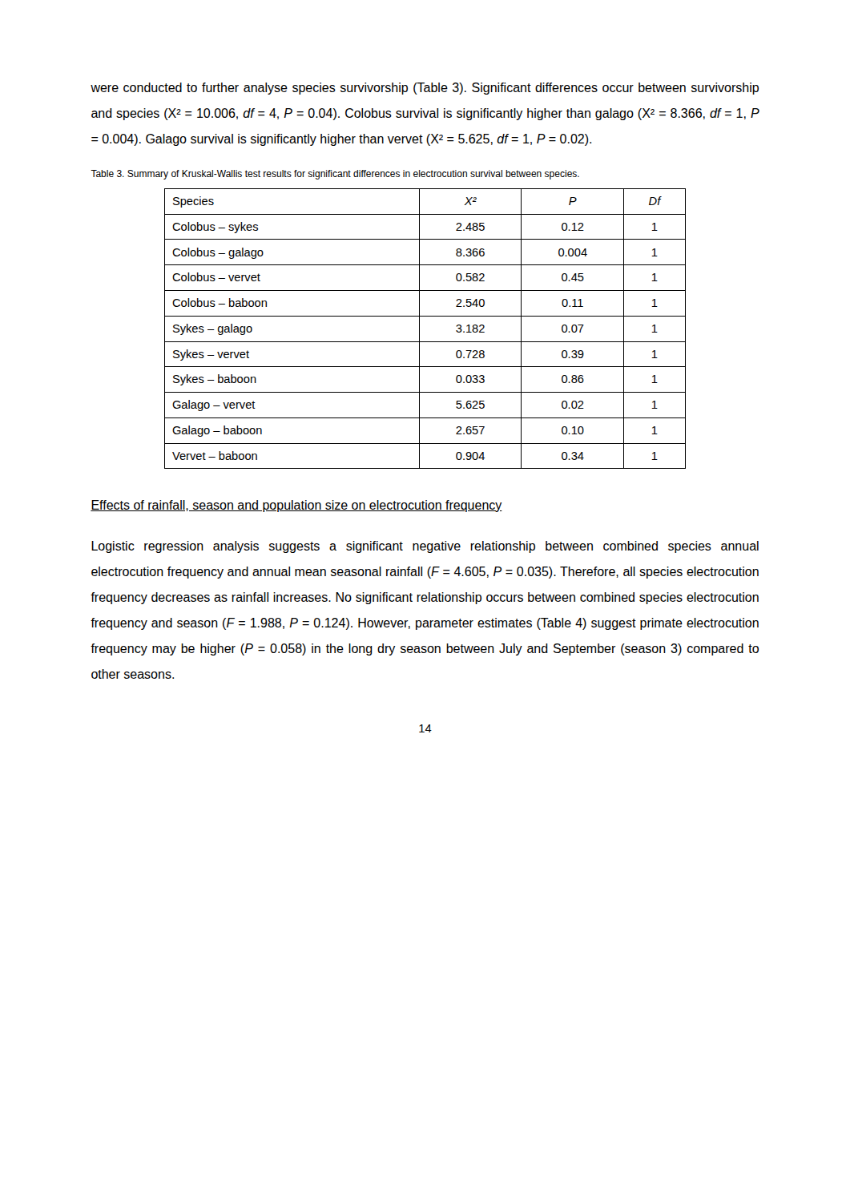were conducted to further analyse species survivorship (Table 3). Significant differences occur between survivorship and species (X² = 10.006, df = 4, P = 0.04). Colobus survival is significantly higher than galago (X² = 8.366, df = 1, P = 0.004). Galago survival is significantly higher than vervet (X² = 5.625, df = 1, P = 0.02).
Table 3. Summary of Kruskal-Wallis test results for significant differences in electrocution survival between species.
| Species | X² | P | Df |
| --- | --- | --- | --- |
| Colobus – sykes | 2.485 | 0.12 | 1 |
| Colobus – galago | 8.366 | 0.004 | 1 |
| Colobus – vervet | 0.582 | 0.45 | 1 |
| Colobus – baboon | 2.540 | 0.11 | 1 |
| Sykes – galago | 3.182 | 0.07 | 1 |
| Sykes – vervet | 0.728 | 0.39 | 1 |
| Sykes – baboon | 0.033 | 0.86 | 1 |
| Galago – vervet | 5.625 | 0.02 | 1 |
| Galago – baboon | 2.657 | 0.10 | 1 |
| Vervet – baboon | 0.904 | 0.34 | 1 |
Effects of rainfall, season and population size on electrocution frequency
Logistic regression analysis suggests a significant negative relationship between combined species annual electrocution frequency and annual mean seasonal rainfall (F = 4.605, P = 0.035). Therefore, all species electrocution frequency decreases as rainfall increases. No significant relationship occurs between combined species electrocution frequency and season (F = 1.988, P = 0.124). However, parameter estimates (Table 4) suggest primate electrocution frequency may be higher (P = 0.058) in the long dry season between July and September (season 3) compared to other seasons.
14